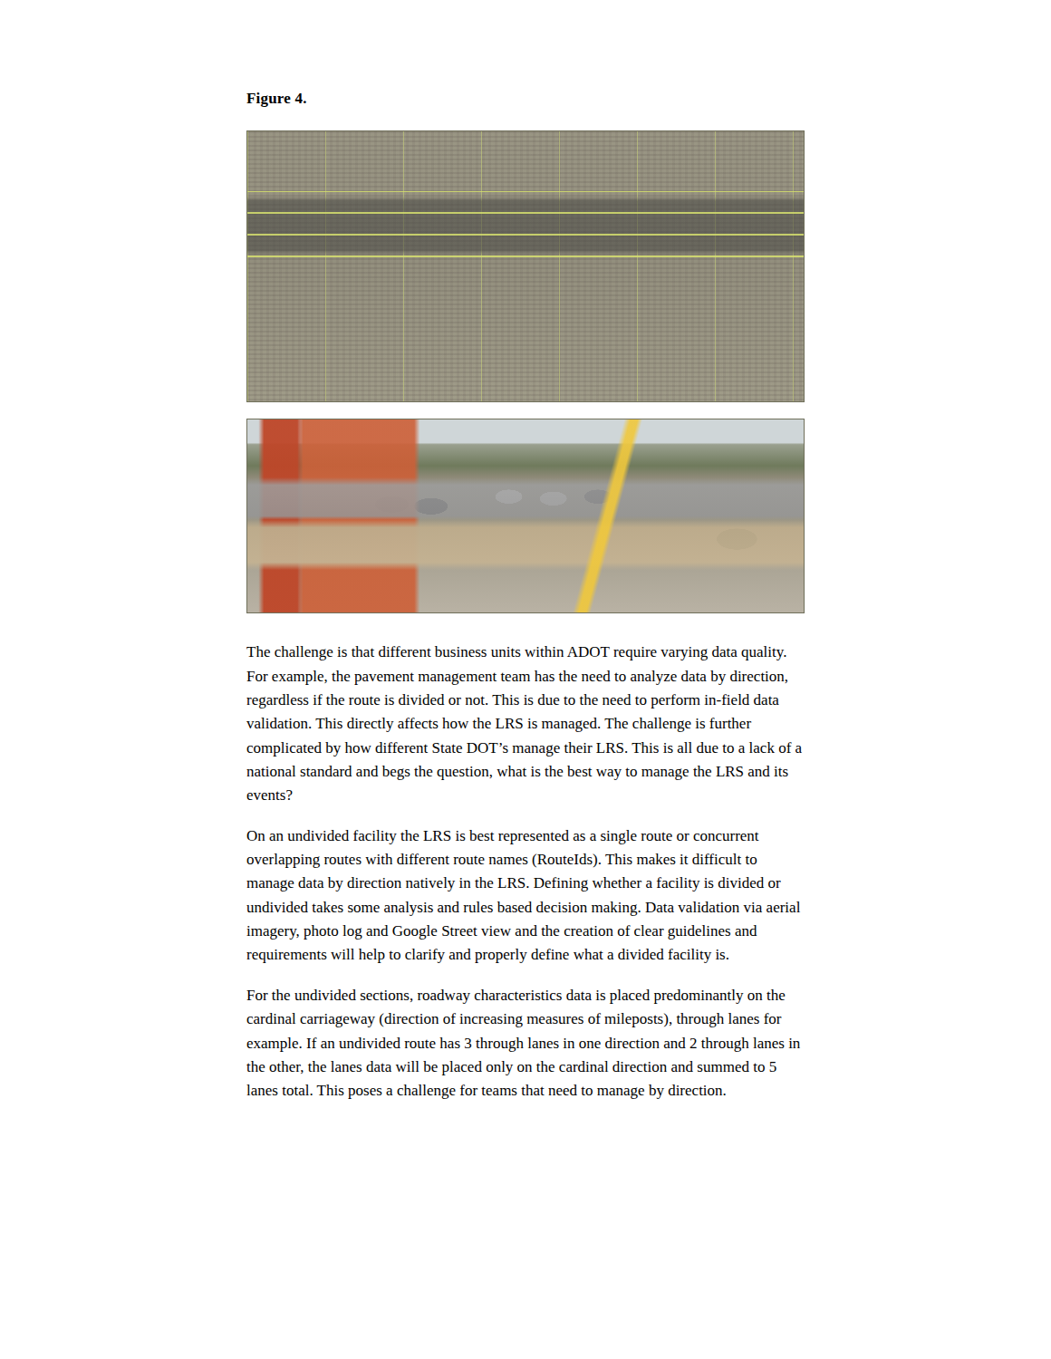Figure 4.
The challenge is that different business units within ADOT require varying data quality. For example, the pavement management team has the need to analyze data by direction, regardless if the route is divided or not. This is due to the need to perform in-field data validation. This directly affects how the LRS is managed. The challenge is further complicated by how different State DOT’s manage their LRS. This is all due to a lack of a national standard and begs the question, what is the best way to manage the LRS and its events?
On an undivided facility the LRS is best represented as a single route or concurrent overlapping routes with different route names (RouteIds). This makes it difficult to manage data by direction natively in the LRS. Defining whether a facility is divided or undivided takes some analysis and rules based decision making. Data validation via aerial imagery, photo log and Google Street view and the creation of clear guidelines and requirements will help to clarify and properly define what a divided facility is.
For the undivided sections, roadway characteristics data is placed predominantly on the cardinal carriageway (direction of increasing measures of mileposts), through lanes for example. If an undivided route has 3 through lanes in one direction and 2 through lanes in the other, the lanes data will be placed only on the cardinal direction and summed to 5 lanes total. This poses a challenge for teams that need to manage by direction.